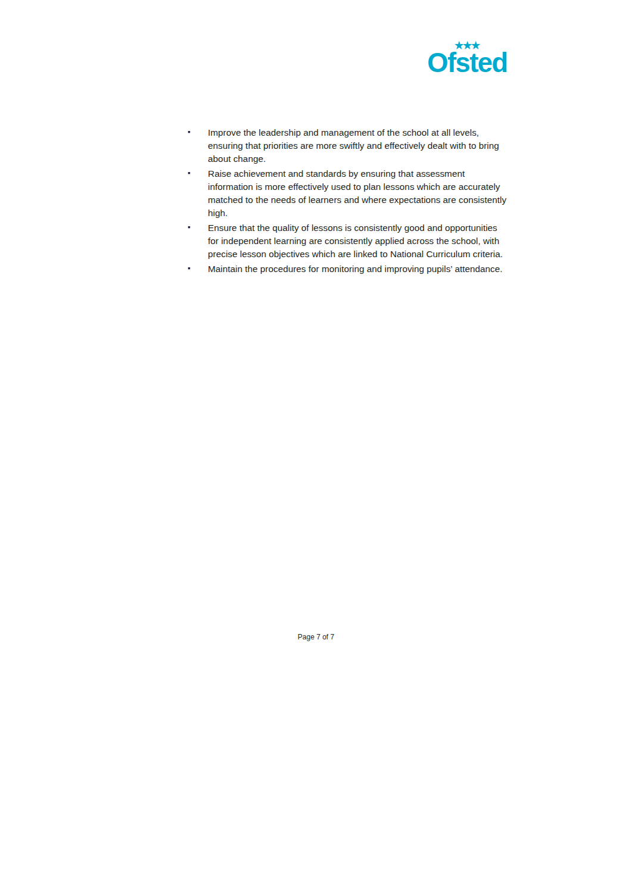★★★ Ofsted
Improve the leadership and management of the school at all levels, ensuring that priorities are more swiftly and effectively dealt with to bring about change.
Raise achievement and standards by ensuring that assessment information is more effectively used to plan lessons which are accurately matched to the needs of learners and where expectations are consistently high.
Ensure that the quality of lessons is consistently good and opportunities for independent learning are consistently applied across the school, with precise lesson objectives which are linked to National Curriculum criteria.
Maintain the procedures for monitoring and improving pupils’ attendance.
Page 7 of 7